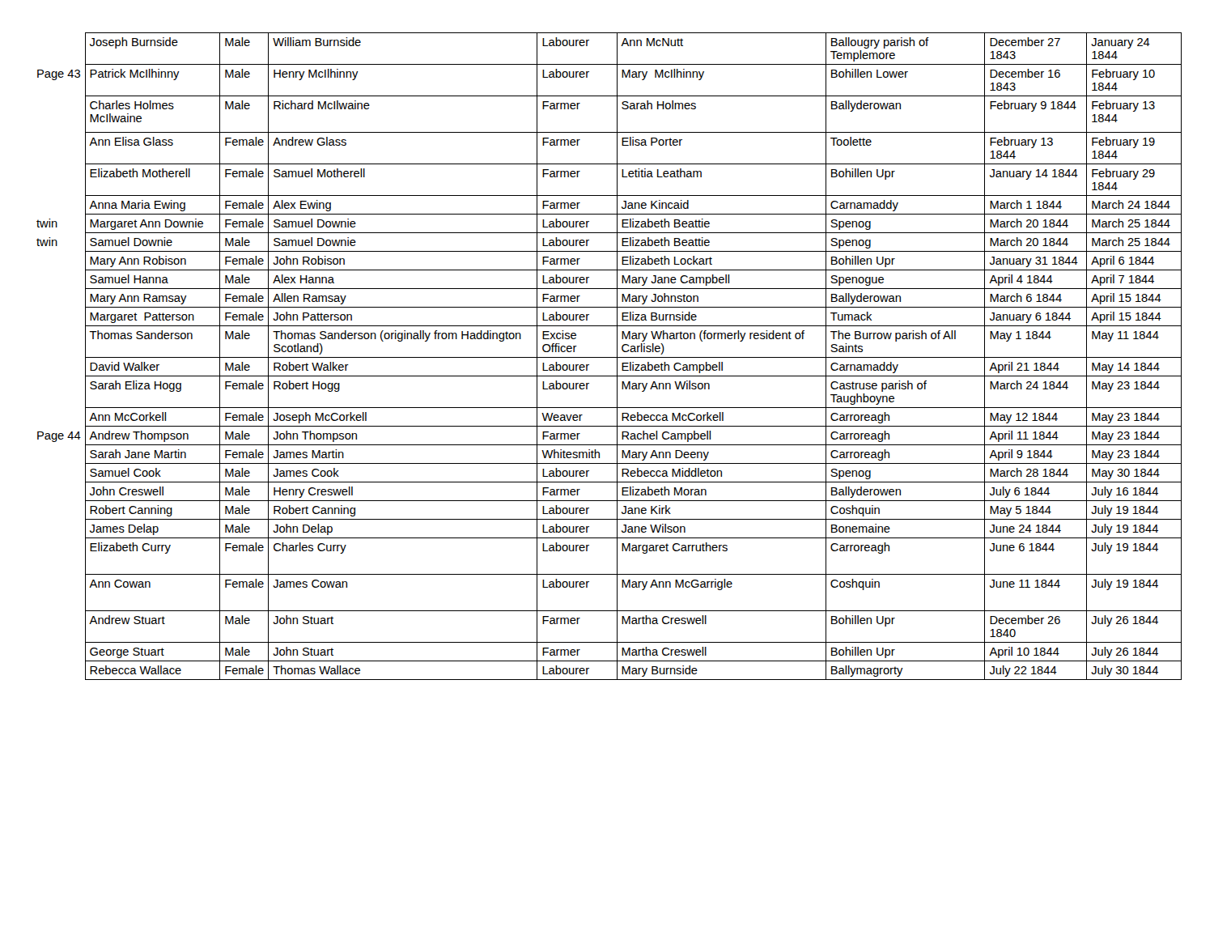| | Joseph Burnside | Male | William Burnside | Labourer | Ann McNutt | Ballougry parish of Templemore | December 27 1843 | January 24 1844 |
| Page 43 | Patrick McIlhinny | Male | Henry McIlhinny | Labourer | Mary McIlhinny | Bohillen Lower | December 16 1843 | February 10 1844 |
| | Charles Holmes McIlwaine | Male | Richard McIlwaine | Farmer | Sarah Holmes | Ballyderowan | February 9 1844 | February 13 1844 |
| | Ann Elisa Glass | Female | Andrew Glass | Farmer | Elisa Porter | Toolette | February 13 1844 | February 19 1844 |
| | Elizabeth Motherell | Female | Samuel Motherell | Farmer | Letitia Leatham | Bohillen Upr | January 14 1844 | February 29 1844 |
| | Anna Maria Ewing | Female | Alex Ewing | Farmer | Jane Kincaid | Carnamaddy | March 1 1844 | March 24 1844 |
| twin | Margaret Ann Downie | Female | Samuel Downie | Labourer | Elizabeth Beattie | Spenog | March 20 1844 | March 25 1844 |
| twin | Samuel Downie | Male | Samuel Downie | Labourer | Elizabeth Beattie | Spenog | March 20 1844 | March 25 1844 |
| | Mary Ann Robison | Female | John Robison | Farmer | Elizabeth Lockart | Bohillen Upr | January 31 1844 | April 6 1844 |
| | Samuel Hanna | Male | Alex Hanna | Labourer | Mary Jane Campbell | Spenogue | April 4 1844 | April 7 1844 |
| | Mary Ann Ramsay | Female | Allen Ramsay | Farmer | Mary Johnston | Ballyderowan | March 6 1844 | April 15 1844 |
| | Margaret Patterson | Female | John Patterson | Labourer | Eliza Burnside | Tumack | January 6 1844 | April 15 1844 |
| | Thomas Sanderson | Male | Thomas Sanderson (originally from Haddington Scotland) | Excise Officer | Mary Wharton (formerly resident of Carlisle) | The Burrow parish of All Saints | May 1 1844 | May 11 1844 |
| | David Walker | Male | Robert Walker | Labourer | Elizabeth Campbell | Carnamaddy | April 21 1844 | May 14 1844 |
| | Sarah Eliza Hogg | Female | Robert Hogg | Labourer | Mary Ann Wilson | Castruse parish of Taughboyne | March 24 1844 | May 23 1844 |
| | Ann McCorkell | Female | Joseph McCorkell | Weaver | Rebecca McCorkell | Carroreagh | May 12 1844 | May 23 1844 |
| Page 44 | Andrew Thompson | Male | John Thompson | Farmer | Rachel Campbell | Carroreagh | April 11 1844 | May 23 1844 |
| | Sarah Jane Martin | Female | James Martin | Whitesmith | Mary Ann Deeny | Carroreagh | April 9 1844 | May 23 1844 |
| | Samuel Cook | Male | James Cook | Labourer | Rebecca Middleton | Spenog | March 28 1844 | May 30 1844 |
| | John Creswell | Male | Henry Creswell | Farmer | Elizabeth Moran | Ballyderowen | July 6 1844 | July 16 1844 |
| | Robert Canning | Male | Robert Canning | Labourer | Jane Kirk | Coshquin | May 5 1844 | July 19 1844 |
| | James Delap | Male | John Delap | Labourer | Jane Wilson | Bonemaine | June 24 1844 | July 19 1844 |
| | Elizabeth Curry | Female | Charles Curry | Labourer | Margaret Carruthers | Carroreagh | June 6 1844 | July 19 1844 |
| | Ann Cowan | Female | James Cowan | Labourer | Mary Ann McGarrigle | Coshquin | June 11 1844 | July 19 1844 |
| | Andrew Stuart | Male | John Stuart | Farmer | Martha Creswell | Bohillen Upr | December 26 1840 | July 26 1844 |
| | George Stuart | Male | John Stuart | Farmer | Martha Creswell | Bohillen Upr | April 10 1844 | July 26 1844 |
| | Rebecca Wallace | Female | Thomas Wallace | Labourer | Mary Burnside | Ballymagrorty | July 22 1844 | July 30 1844 |